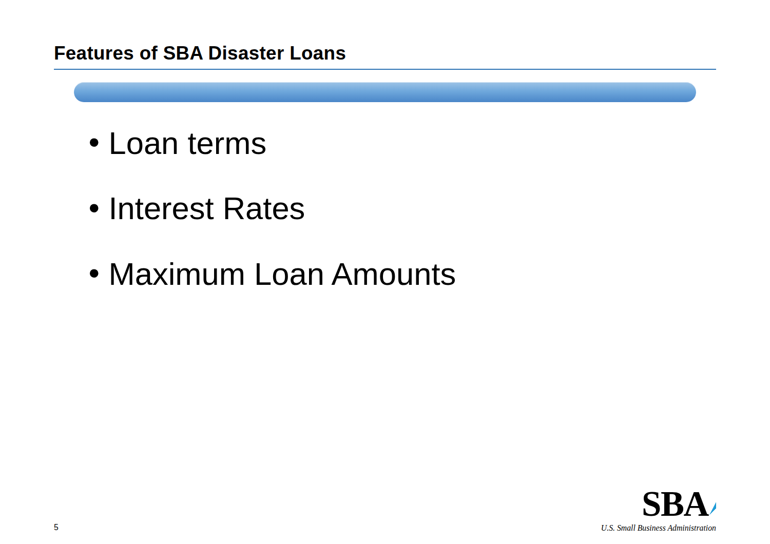Features of SBA Disaster Loans
Loan terms
Interest Rates
Maximum Loan Amounts
5
SBA
U.S. Small Business Administration